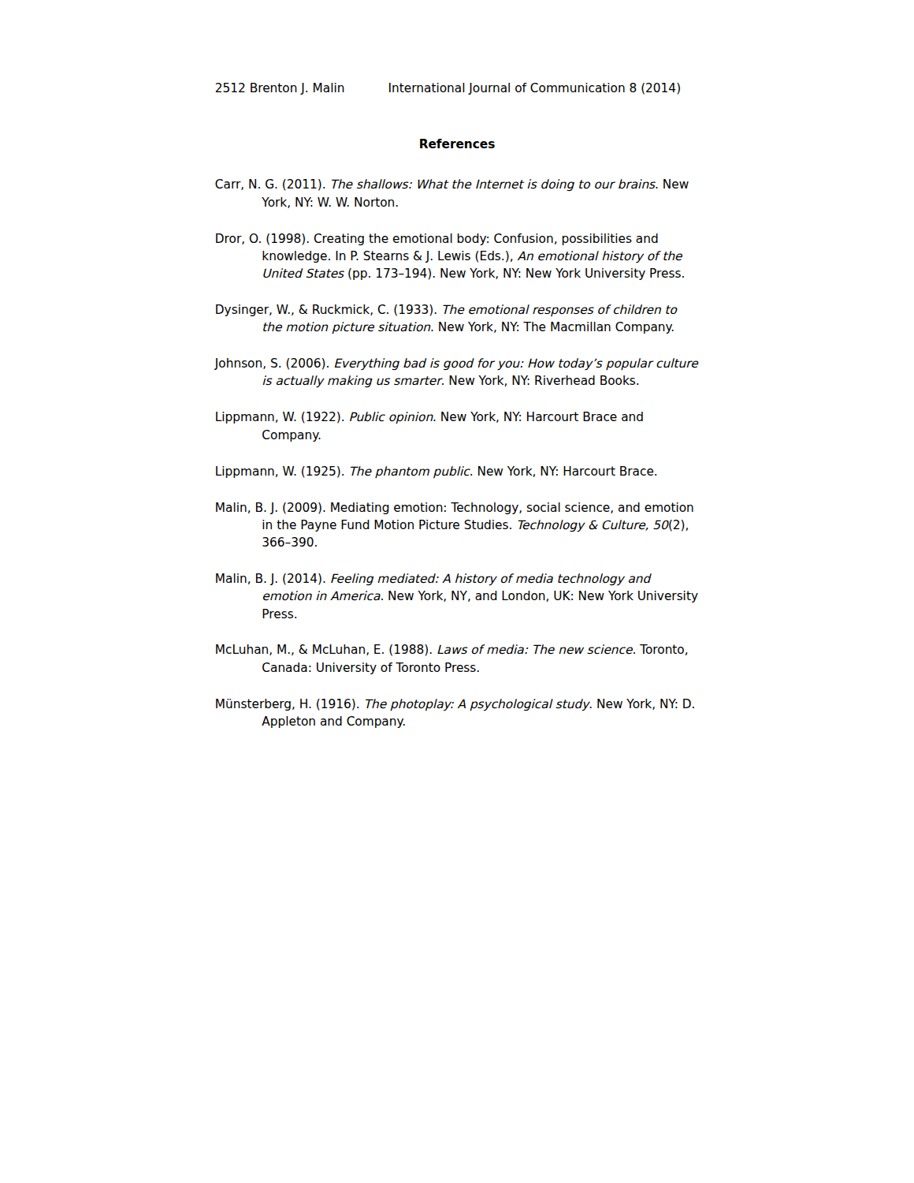2512 Brenton J. Malin International Journal of Communication 8 (2014)
References
Carr, N. G. (2011). The shallows: What the Internet is doing to our brains. New York, NY: W. W. Norton.
Dror, O. (1998). Creating the emotional body: Confusion, possibilities and knowledge. In P. Stearns & J. Lewis (Eds.), An emotional history of the United States (pp. 173–194). New York, NY: New York University Press.
Dysinger, W., & Ruckmick, C. (1933). The emotional responses of children to the motion picture situation. New York, NY: The Macmillan Company.
Johnson, S. (2006). Everything bad is good for you: How today’s popular culture is actually making us smarter. New York, NY: Riverhead Books.
Lippmann, W. (1922). Public opinion. New York, NY: Harcourt Brace and Company.
Lippmann, W. (1925). The phantom public. New York, NY: Harcourt Brace.
Malin, B. J. (2009). Mediating emotion: Technology, social science, and emotion in the Payne Fund Motion Picture Studies. Technology & Culture, 50(2), 366–390.
Malin, B. J. (2014). Feeling mediated: A history of media technology and emotion in America. New York, NY, and London, UK: New York University Press.
McLuhan, M., & McLuhan, E. (1988). Laws of media: The new science. Toronto, Canada: University of Toronto Press.
Münsterberg, H. (1916). The photoplay: A psychological study. New York, NY: D. Appleton and Company.